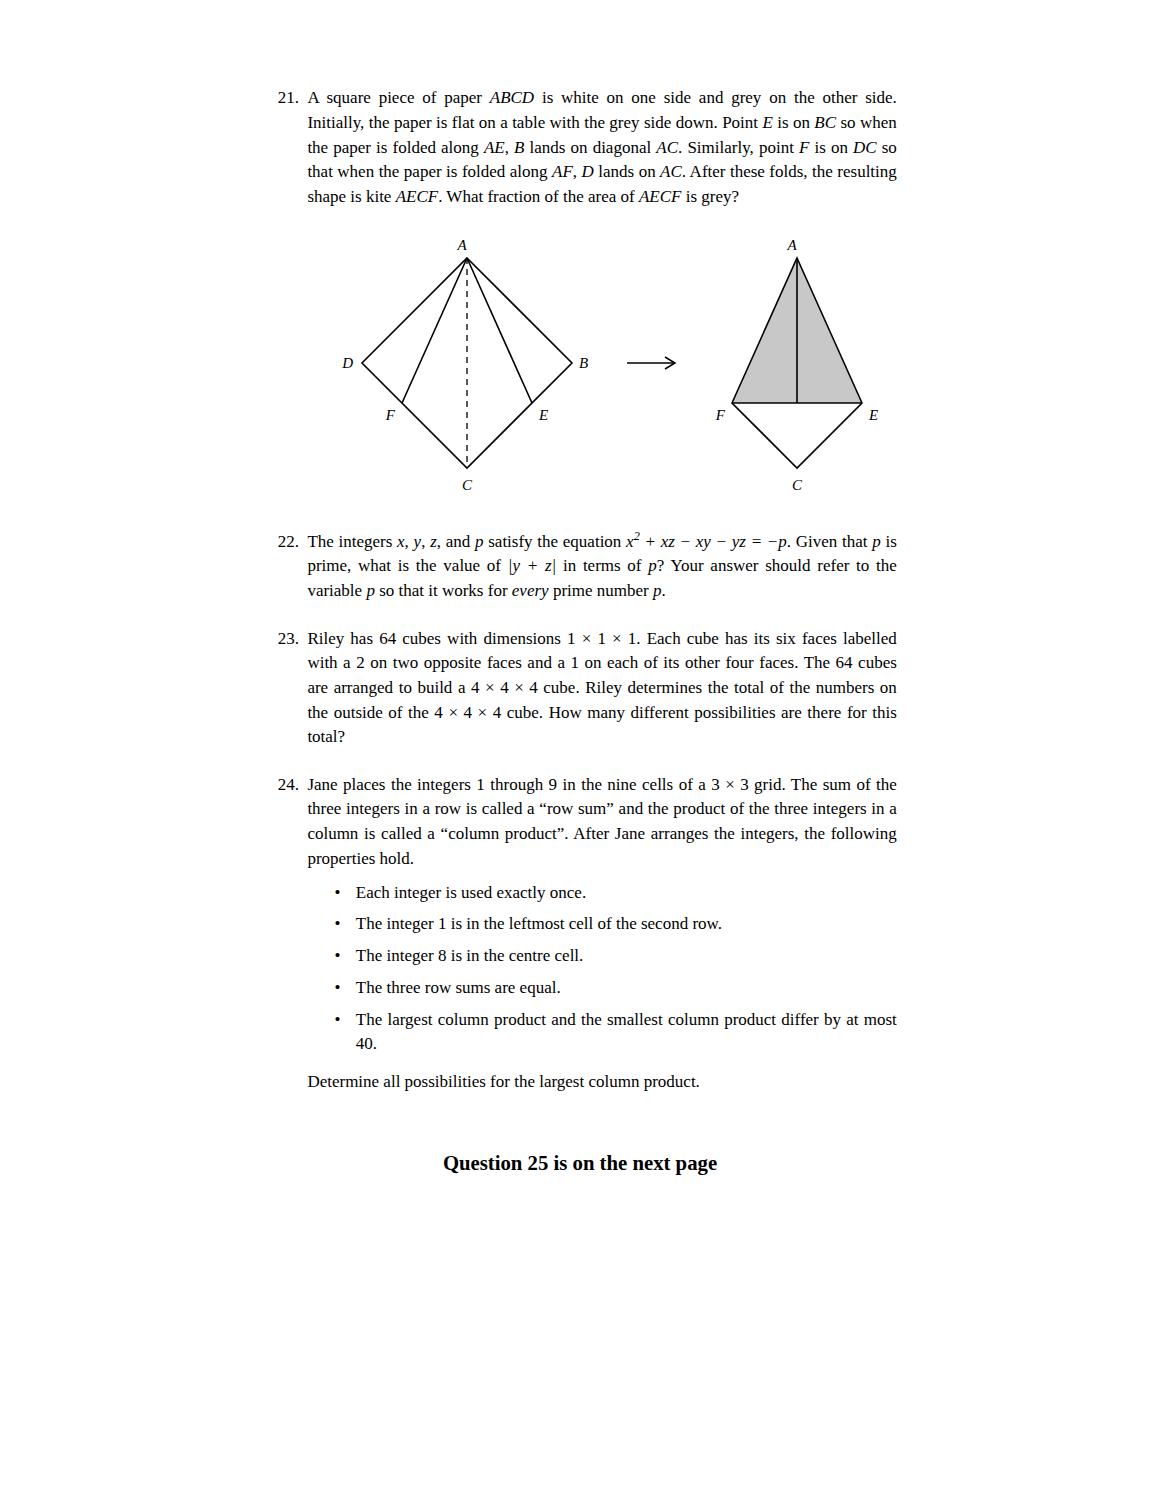21. A square piece of paper ABCD is white on one side and grey on the other side. Initially, the paper is flat on a table with the grey side down. Point E is on BC so when the paper is folded along AE, B lands on diagonal AC. Similarly, point F is on DC so that when the paper is folded along AF, D lands on AC. After these folds, the resulting shape is kite AECF. What fraction of the area of AECF is grey?
A B D C F E A E F C
22. The integers x, y, z, and p satisfy the equation x2 + xz − xy − yz = −p. Given that p is prime, what is the value of |y + z| in terms of p? Your answer should refer to the variable p so that it works for every prime number p.
23. Riley has 64 cubes with dimensions 1 × 1 × 1. Each cube has its six faces labelled with a 2 on two opposite faces and a 1 on each of its other four faces. The 64 cubes are arranged to build a 4 × 4 × 4 cube. Riley determines the total of the numbers on the outside of the 4 × 4 × 4 cube. How many different possibilities are there for this total?
24. Jane places the integers 1 through 9 in the nine cells of a 3 × 3 grid. The sum of the three integers in a row is called a “row sum” and the product of the three integers in a column is called a “column product”. After Jane arranges the integers, the following properties hold.
Each integer is used exactly once.
The integer 1 is in the leftmost cell of the second row.
The integer 8 is in the centre cell.
The three row sums are equal.
The largest column product and the smallest column product differ by at most 40.
Determine all possibilities for the largest column product.
Question 25 is on the next page